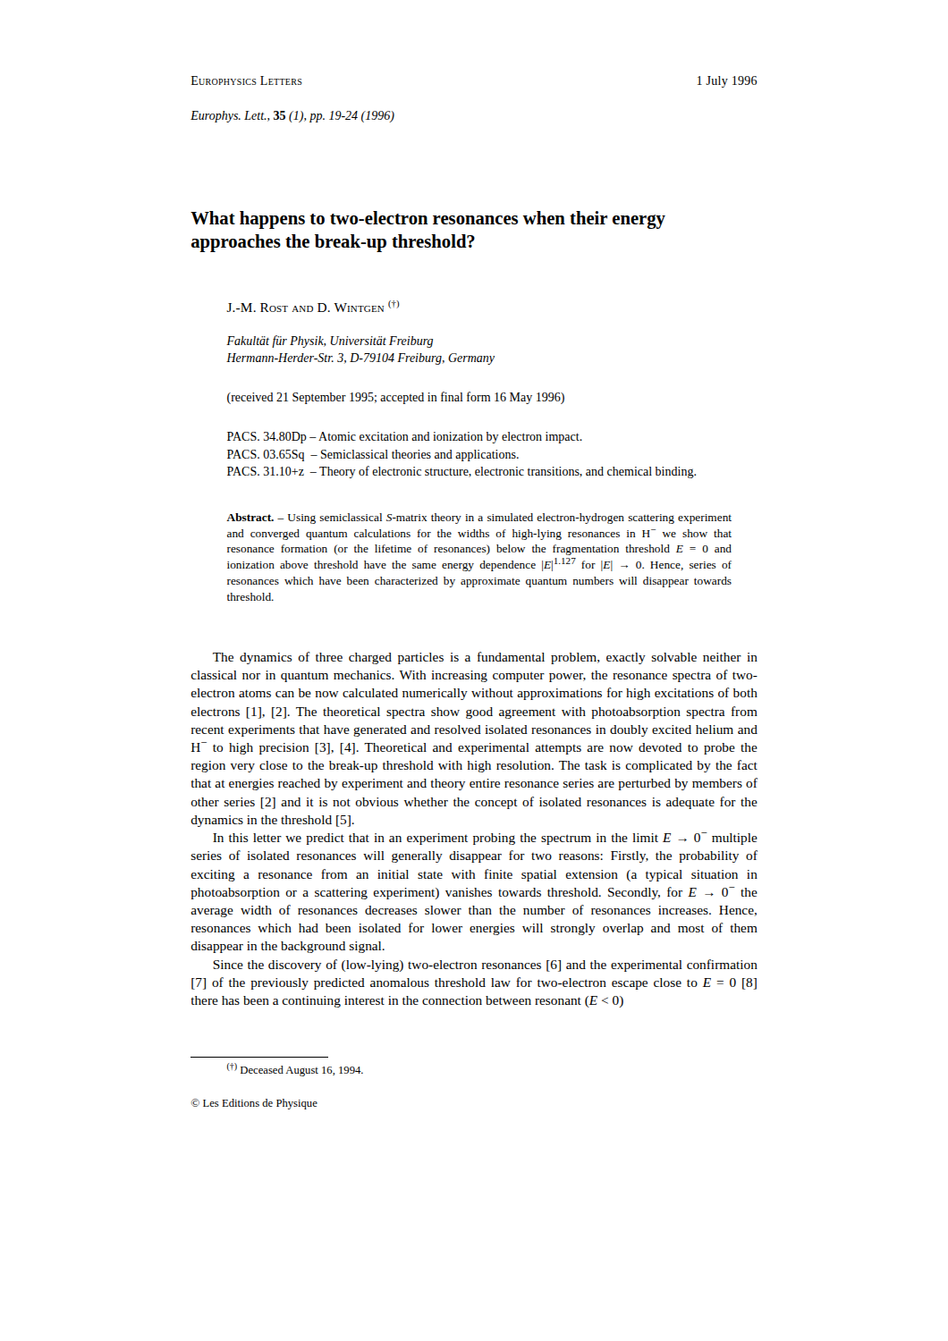Europhysics Letters 1 July 1996
Europhys. Lett., 35 (1), pp. 19-24 (1996)
What happens to two-electron resonances when their energy approaches the break-up threshold?
J.-M. Rost and D. Wintgen (†)
Fakultät für Physik, Universität Freiburg
Hermann-Herder-Str. 3, D-79104 Freiburg, Germany
(received 21 September 1995; accepted in final form 16 May 1996)
PACS. 34.80Dp – Atomic excitation and ionization by electron impact.
PACS. 03.65Sq – Semiclassical theories and applications.
PACS. 31.10+z – Theory of electronic structure, electronic transitions, and chemical binding.
Abstract. – Using semiclassical S-matrix theory in a simulated electron-hydrogen scattering experiment and converged quantum calculations for the widths of high-lying resonances in H− we show that resonance formation (or the lifetime of resonances) below the fragmentation threshold E = 0 and ionization above threshold have the same energy dependence |E|1.127 for |E| → 0. Hence, series of resonances which have been characterized by approximate quantum numbers will disappear towards threshold.
The dynamics of three charged particles is a fundamental problem, exactly solvable neither in classical nor in quantum mechanics. With increasing computer power, the resonance spectra of two-electron atoms can be now calculated numerically without approximations for high excitations of both electrons [1], [2]. The theoretical spectra show good agreement with photoabsorption spectra from recent experiments that have generated and resolved isolated resonances in doubly excited helium and H− to high precision [3], [4]. Theoretical and experimental attempts are now devoted to probe the region very close to the break-up threshold with high resolution. The task is complicated by the fact that at energies reached by experiment and theory entire resonance series are perturbed by members of other series [2] and it is not obvious whether the concept of isolated resonances is adequate for the dynamics in the threshold [5].
In this letter we predict that in an experiment probing the spectrum in the limit E → 0− multiple series of isolated resonances will generally disappear for two reasons: Firstly, the probability of exciting a resonance from an initial state with finite spatial extension (a typical situation in photoabsorption or a scattering experiment) vanishes towards threshold. Secondly, for E → 0− the average width of resonances decreases slower than the number of resonances increases. Hence, resonances which had been isolated for lower energies will strongly overlap and most of them disappear in the background signal.
Since the discovery of (low-lying) two-electron resonances [6] and the experimental confirmation [7] of the previously predicted anomalous threshold law for two-electron escape close to E = 0 [8] there has been a continuing interest in the connection between resonant (E < 0)
(†) Deceased August 16, 1994.
© Les Editions de Physique